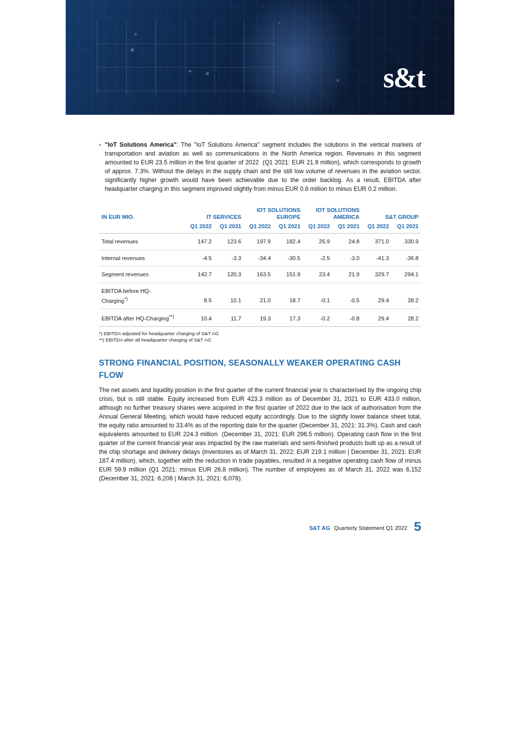s&t
›
"IoT Solutions America": The "IoT Solutions America" segment includes the solutions in the vertical markets of transportation and aviation as well as communications in the North America region. Revenues in this segment amounted to EUR 23.5 million in the first quarter of 2022 (Q1 2021: EUR 21.9 million), which corresponds to growth of approx. 7.3%. Without the delays in the supply chain and the still low volume of revenues in the aviation sector, significantly higher growth would have been achievable due to the order backlog. As a result, EBITDA after headquarter charging in this segment improved slightly from minus EUR 0.8 million to minus EUR 0.2 million.
| IN EUR MIO. | IT SERVICES | IOT SOLUTIONS EUROPE | IOT SOLUTIONS AMERICA | S&T GROUP |
| --- | --- | --- | --- | --- |
| | Q1 2022 | Q1 2021 | Q1 2022 | Q1 2021 | Q1 2022 | Q1 2021 | Q1 2022 | Q1 2021 |
| Total revenues | 147.2 | 123.6 | 197.9 | 182.4 | 25.9 | 24.8 | 371.0 | 330.9 |
| Internal revenues | -4.5 | -3.3 | -34.4 | -30.5 | -2.5 | -3.0 | -41.3 | -36.8 |
| Segment revenues | 142.7 | 120.3 | 163.5 | 151.9 | 23.4 | 21.9 | 329.7 | 294.1 |
| EBITDA before HQ- Charging *) | 8.5 | 10.1 | 21.0 | 18.7 | -0.1 | -0.5 | 29.4 | 28.2 |
| EBITDA after HQ-Charging **) | 10.4 | 11.7 | 19.3 | 17.3 | -0.2 | -0.8 | 29.4 | 28.2 |
*) EBITDA adjusted for headquarter charging of S&T AG
**) EBITDA after all headquarter charging of S&T AG
STRONG FINANCIAL POSITION, SEASONALLY WEAKER OPERATING CASH FLOW
The net assets and liquidity position in the first quarter of the current financial year is characterised by the ongoing chip crisis, but is still stable. Equity increased from EUR 423.3 million as of December 31, 2021 to EUR 433.0 million, although no further treasury shares were acquired in the first quarter of 2022 due to the lack of authorisation from the Annual General Meeting, which would have reduced equity accordingly. Due to the slightly lower balance sheet total, the equity ratio amounted to 33.4% as of the reporting date for the quarter (December 31, 2021: 31.3%). Cash and cash equivalents amounted to EUR 224.3 million (December 31, 2021: EUR 296.5 million). Operating cash flow in the first quarter of the current financial year was impacted by the raw materials and semi-finished products built up as a result of the chip shortage and delivery delays (inventories as of March 31, 2022: EUR 219.1 million | December 31, 2021: EUR 187.4 million), which, together with the reduction in trade payables, resulted in a negative operating cash flow of minus EUR 59.9 million (Q1 2021: minus EUR 26.8 million). The number of employees as of March 31, 2022 was 6,152 (December 31, 2021: 6,206 | March 31, 2021: 6,078).
S&T AG Quarterly Statement Q1 2022 5